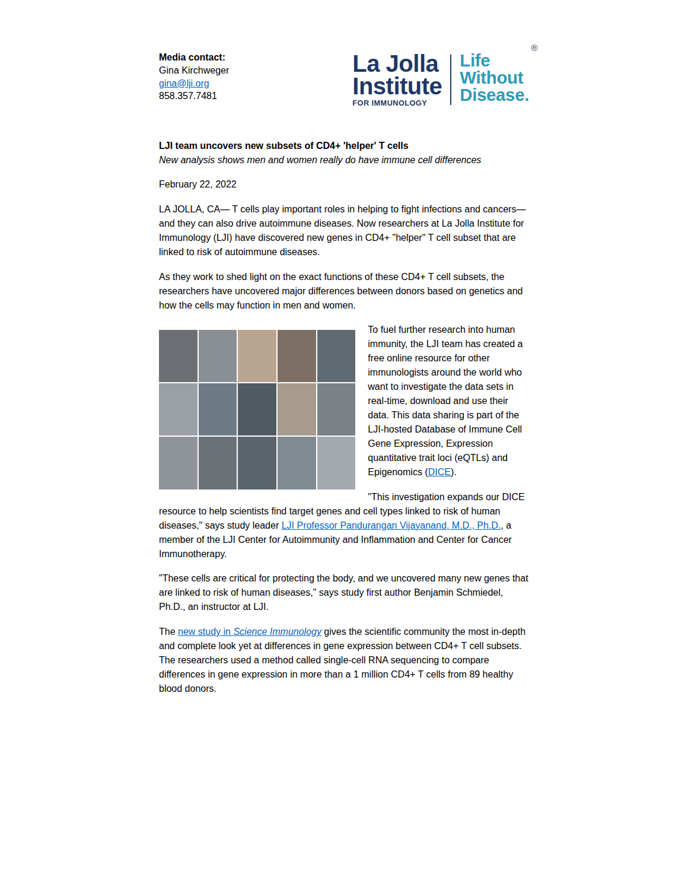Media contact:
Gina Kirchweger
gina@lji.org
858.357.7481
La Jolla Institute FOR IMMUNOLOGY
® Life Without Disease.
LJI team uncovers new subsets of CD4+ 'helper' T cells
New analysis shows men and women really do have immune cell differences
February 22, 2022
LA JOLLA, CA— T cells play important roles in helping to fight infections and cancers—and they can also drive autoimmune diseases. Now researchers at La Jolla Institute for Immunology (LJI) have discovered new genes in CD4+ "helper" T cell subset that are linked to risk of autoimmune diseases.
As they work to shed light on the exact functions of these CD4+ T cell subsets, the researchers have uncovered major differences between donors based on genetics and how the cells may function in men and women.
To fuel further research into human immunity, the LJI team has created a free online resource for other immunologists around the world who want to investigate the data sets in real-time, download and use their data. This data sharing is part of the LJI-hosted Database of Immune Cell Gene Expression, Expression quantitative trait loci (eQTLs) and Epigenomics (DICE).
"This investigation expands our DICE resource to help scientists find target genes and cell types linked to risk of human diseases," says study leader LJI Professor Pandurangan Vijayanand, M.D., Ph.D., a member of the LJI Center for Autoimmunity and Inflammation and Center for Cancer Immunotherapy.
"These cells are critical for protecting the body, and we uncovered many new genes that are linked to risk of human diseases," says study first author Benjamin Schmiedel, Ph.D., an instructor at LJI.
The new study in Science Immunology gives the scientific community the most in-depth and complete look yet at differences in gene expression between CD4+ T cell subsets. The researchers used a method called single-cell RNA sequencing to compare differences in gene expression in more than a 1 million CD4+ T cells from 89 healthy blood donors.